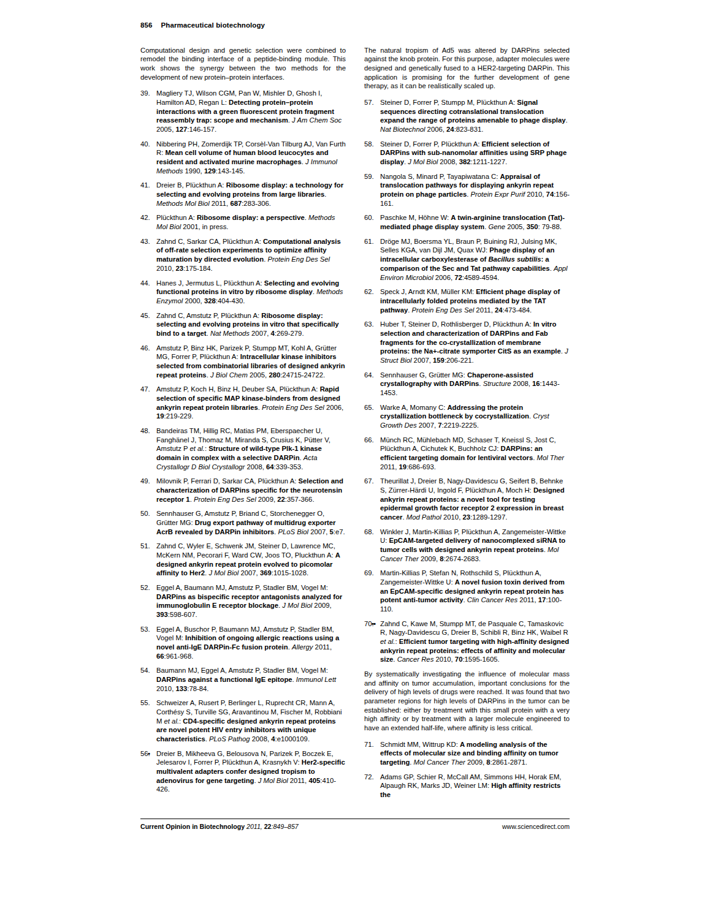856 Pharmaceutical biotechnology
Computational design and genetic selection were combined to remodel the binding interface of a peptide-binding module. This work shows the synergy between the two methods for the development of new protein–protein interfaces.
39. Magliery TJ, Wilson CGM, Pan W, Mishler D, Ghosh I, Hamilton AD, Regan L: Detecting protein–protein interactions with a green fluorescent protein fragment reassembly trap: scope and mechanism. J Am Chem Soc 2005, 127:146-157.
40. Nibbering PH, Zomerdijk TP, Corsèl-Van Tilburg AJ, Van Furth R: Mean cell volume of human blood leucocytes and resident and activated murine macrophages. J Immunol Methods 1990, 129:143-145.
41. Dreier B, Plückthun A: Ribosome display: a technology for selecting and evolving proteins from large libraries. Methods Mol Biol 2011, 687:283-306.
42. Plückthun A: Ribosome display: a perspective. Methods Mol Biol 2001, in press.
43. Zahnd C, Sarkar CA, Plückthun A: Computational analysis of off-rate selection experiments to optimize affinity maturation by directed evolution. Protein Eng Des Sel 2010, 23:175-184.
44. Hanes J, Jermutus L, Plückthun A: Selecting and evolving functional proteins in vitro by ribosome display. Methods Enzymol 2000, 328:404-430.
45. Zahnd C, Amstutz P, Plückthun A: Ribosome display: selecting and evolving proteins in vitro that specifically bind to a target. Nat Methods 2007, 4:269-279.
46. Amstutz P, Binz HK, Parizek P, Stumpp MT, Kohl A, Grütter MG, Forrer P, Plückthun A: Intracellular kinase inhibitors selected from combinatorial libraries of designed ankyrin repeat proteins. J Biol Chem 2005, 280:24715-24722.
47. Amstutz P, Koch H, Binz H, Deuber SA, Plückthun A: Rapid selection of specific MAP kinase-binders from designed ankyrin repeat protein libraries. Protein Eng Des Sel 2006, 19:219-229.
48. Bandeiras TM, Hillig RC, Matias PM, Eberspaecher U, Fanghänel J, Thomaz M, Miranda S, Crusius K, Pütter V, Amstutz P et al.: Structure of wild-type Plk-1 kinase domain in complex with a selective DARPin. Acta Crystallogr D Biol Crystallogr 2008, 64:339-353.
49. Milovnik P, Ferrari D, Sarkar CA, Plückthun A: Selection and characterization of DARPins specific for the neurotensin receptor 1. Protein Eng Des Sel 2009, 22:357-366.
50. Sennhauser G, Amstutz P, Briand C, Storchenegger O, Grütter MG: Drug export pathway of multidrug exporter AcrB revealed by DARPin inhibitors. PLoS Biol 2007, 5:e7.
51. Zahnd C, Wyler E, Schwenk JM, Steiner D, Lawrence MC, McKern NM, Pecorari F, Ward CW, Joos TO, Pluckthun A: A designed ankyrin repeat protein evolved to picomolar affinity to Her2. J Mol Biol 2007, 369:1015-1028.
52. Eggel A, Baumann MJ, Amstutz P, Stadler BM, Vogel M: DARPins as bispecific receptor antagonists analyzed for immunoglobulin E receptor blockage. J Mol Biol 2009, 393:598-607.
53. Eggel A, Buschor P, Baumann MJ, Amstutz P, Stadler BM, Vogel M: Inhibition of ongoing allergic reactions using a novel anti-IgE DARPin-Fc fusion protein. Allergy 2011, 66:961-968.
54. Baumann MJ, Eggel A, Amstutz P, Stadler BM, Vogel M: DARPins against a functional IgE epitope. Immunol Lett 2010, 133:78-84.
55. Schweizer A, Rusert P, Berlinger L, Ruprecht CR, Mann A, Corthésy S, Turville SG, Aravantinou M, Fischer M, Robbiani M et al.: CD4-specific designed ankyrin repeat proteins are novel potent HIV entry inhibitors with unique characteristics. PLoS Pathog 2008, 4:e1000109.
56.•Dreier B, Mikheeva G, Belousova N, Parizek P, Boczek E, Jelesarov I, Forrer P, Plückthun A, Krasnykh V: Her2-specific multivalent adapters confer designed tropism to adenovirus for gene targeting. J Mol Biol 2011, 405:410-426.
The natural tropism of Ad5 was altered by DARPins selected against the knob protein. For this purpose, adapter molecules were designed and genetically fused to a HER2-targeting DARPin. This application is promising for the further development of gene therapy, as it can be realistically scaled up.
57. Steiner D, Forrer P, Stumpp M, Plückthun A: Signal sequences directing cotranslational translocation expand the range of proteins amenable to phage display. Nat Biotechnol 2006, 24:823-831.
58. Steiner D, Forrer P, Plückthun A: Efficient selection of DARPins with sub-nanomolar affinities using SRP phage display. J Mol Biol 2008, 382:1211-1227.
59. Nangola S, Minard P, Tayapiwatana C: Appraisal of translocation pathways for displaying ankyrin repeat protein on phage particles. Protein Expr Purif 2010, 74:156-161.
60. Paschke M, Höhne W: A twin-arginine translocation (Tat)-mediated phage display system. Gene 2005, 350: 79-88.
61. Dröge MJ, Boersma YL, Braun P, Buining RJ, Julsing MK, Selles KGA, van Dijl JM, Quax WJ: Phage display of an intracellular carboxylesterase of Bacillus subtilis: a comparison of the Sec and Tat pathway capabilities. Appl Environ Microbiol 2006, 72:4589-4594.
62. Speck J, Arndt KM, Müller KM: Efficient phage display of intracellularly folded proteins mediated by the TAT pathway. Protein Eng Des Sel 2011, 24:473-484.
63. Huber T, Steiner D, Rothlisberger D, Plückthun A: In vitro selection and characterization of DARPins and Fab fragments for the co-crystallization of membrane proteins: the Na+-citrate symporter CitS as an example. J Struct Biol 2007, 159:206-221.
64. Sennhauser G, Grütter MG: Chaperone-assisted crystallography with DARPins. Structure 2008, 16:1443-1453.
65. Warke A, Momany C: Addressing the protein crystallization bottleneck by cocrystallization. Cryst Growth Des 2007, 7:2219-2225.
66. Münch RC, Mühlebach MD, Schaser T, Kneissl S, Jost C, Plückthun A, Cichutek K, Buchholz CJ: DARPins: an efficient targeting domain for lentiviral vectors. Mol Ther 2011, 19:686-693.
67. Theurillat J, Dreier B, Nagy-Davidescu G, Seifert B, Behnke S, Zürrer-Härdi U, Ingold F, Plückthun A, Moch H: Designed ankyrin repeat proteins: a novel tool for testing epidermal growth factor receptor 2 expression in breast cancer. Mod Pathol 2010, 23:1289-1297.
68. Winkler J, Martin-Killias P, Plückthun A, Zangemeister-Wittke U: EpCAM-targeted delivery of nanocomplexed siRNA to tumor cells with designed ankyrin repeat proteins. Mol Cancer Ther 2009, 8:2674-2683.
69. Martin-Killias P, Stefan N, Rothschild S, Plückthun A, Zangemeister-Wittke U: A novel fusion toxin derived from an EpCAM-specific designed ankyrin repeat protein has potent anti-tumor activity. Clin Cancer Res 2011, 17:100-110.
70.••Zahnd C, Kawe M, Stumpp MT, de Pasquale C, Tamaskovic R, Nagy-Davidescu G, Dreier B, Schibli R, Binz HK, Waibel R et al.: Efficient tumor targeting with high-affinity designed ankyrin repeat proteins: effects of affinity and molecular size. Cancer Res 2010, 70:1595-1605.
By systematically investigating the influence of molecular mass and affinity on tumor accumulation, important conclusions for the delivery of high levels of drugs were reached. It was found that two parameter regions for high levels of DARPins in the tumor can be established: either by treatment with this small protein with a very high affinity or by treatment with a larger molecule engineered to have an extended half-life, where affinity is less critical.
71. Schmidt MM, Wittrup KD: A modeling analysis of the effects of molecular size and binding affinity on tumor targeting. Mol Cancer Ther 2009, 8:2861-2871.
72. Adams GP, Schier R, McCall AM, Simmons HH, Horak EM, Alpaugh RK, Marks JD, Weiner LM: High affinity restricts the
Current Opinion in Biotechnology 2011, 22:849–857
www.sciencedirect.com